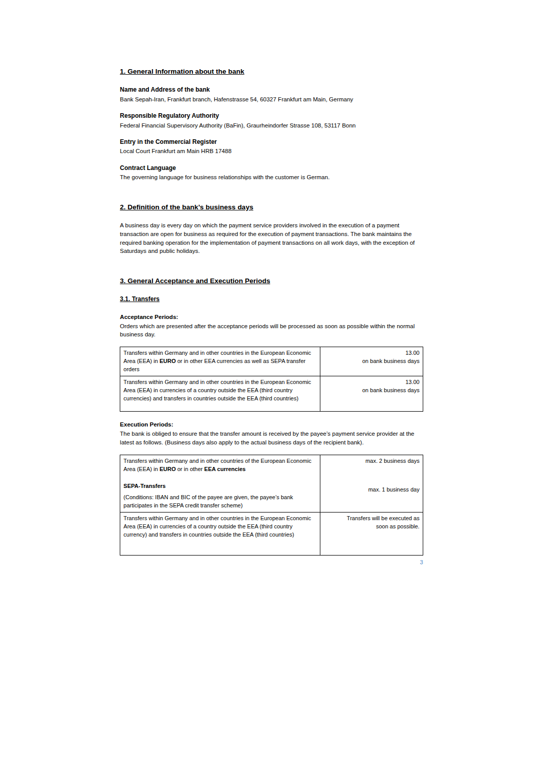1. General Information about the bank
Name and Address of the bank
Bank Sepah-Iran, Frankfurt branch, Hafenstrasse 54, 60327 Frankfurt am Main, Germany
Responsible Regulatory Authority
Federal Financial Supervisory Authority (BaFin), Graurheindorfer Strasse 108, 53117 Bonn
Entry in the Commercial Register
Local Court Frankfurt am Main HRB 17488
Contract Language
The governing language for business relationships with the customer is German.
2. Definition of the bank’s business days
A business day is every day on which the payment service providers involved in the execution of a payment transaction are open for business as required for the execution of payment transactions. The bank maintains the required banking operation for the implementation of payment transactions on all work days, with the exception of Saturdays and public holidays.
3. General Acceptance and Execution Periods
3.1. Transfers
Acceptance Periods:
Orders which are presented after the acceptance periods will be processed as soon as possible within the normal business day.
| Transfers within Germany and in other countries in the European Economic Area (EEA) in EURO or in other EEA currencies as well as SEPA transfer orders | 13.00 on bank business days |
| Transfers within Germany and in other countries in the European Economic Area (EEA) in currencies of a country outside the EEA (third country currencies) and transfers in countries outside the EEA (third countries) | 13.00 on bank business days |
Execution Periods:
The bank is obliged to ensure that the transfer amount is received by the payee’s payment service provider at the latest as follows. (Business days also apply to the actual business days of the recipient bank).
| Transfers within Germany and in other countries of the European Economic Area (EEA) in EURO or in other EEA currencies SEPA-Transfers (Conditions: IBAN and BIC of the payee are given, the payee’s bank participates in the SEPA credit transfer scheme) | max. 2 business days max. 1 business day |
| Transfers within Germany and in other countries in the European Economic Area (EEA) in currencies of a country outside the EEA (third country currency) and transfers in countries outside the EEA (third countries) | Transfers will be executed as soon as possible. |
3